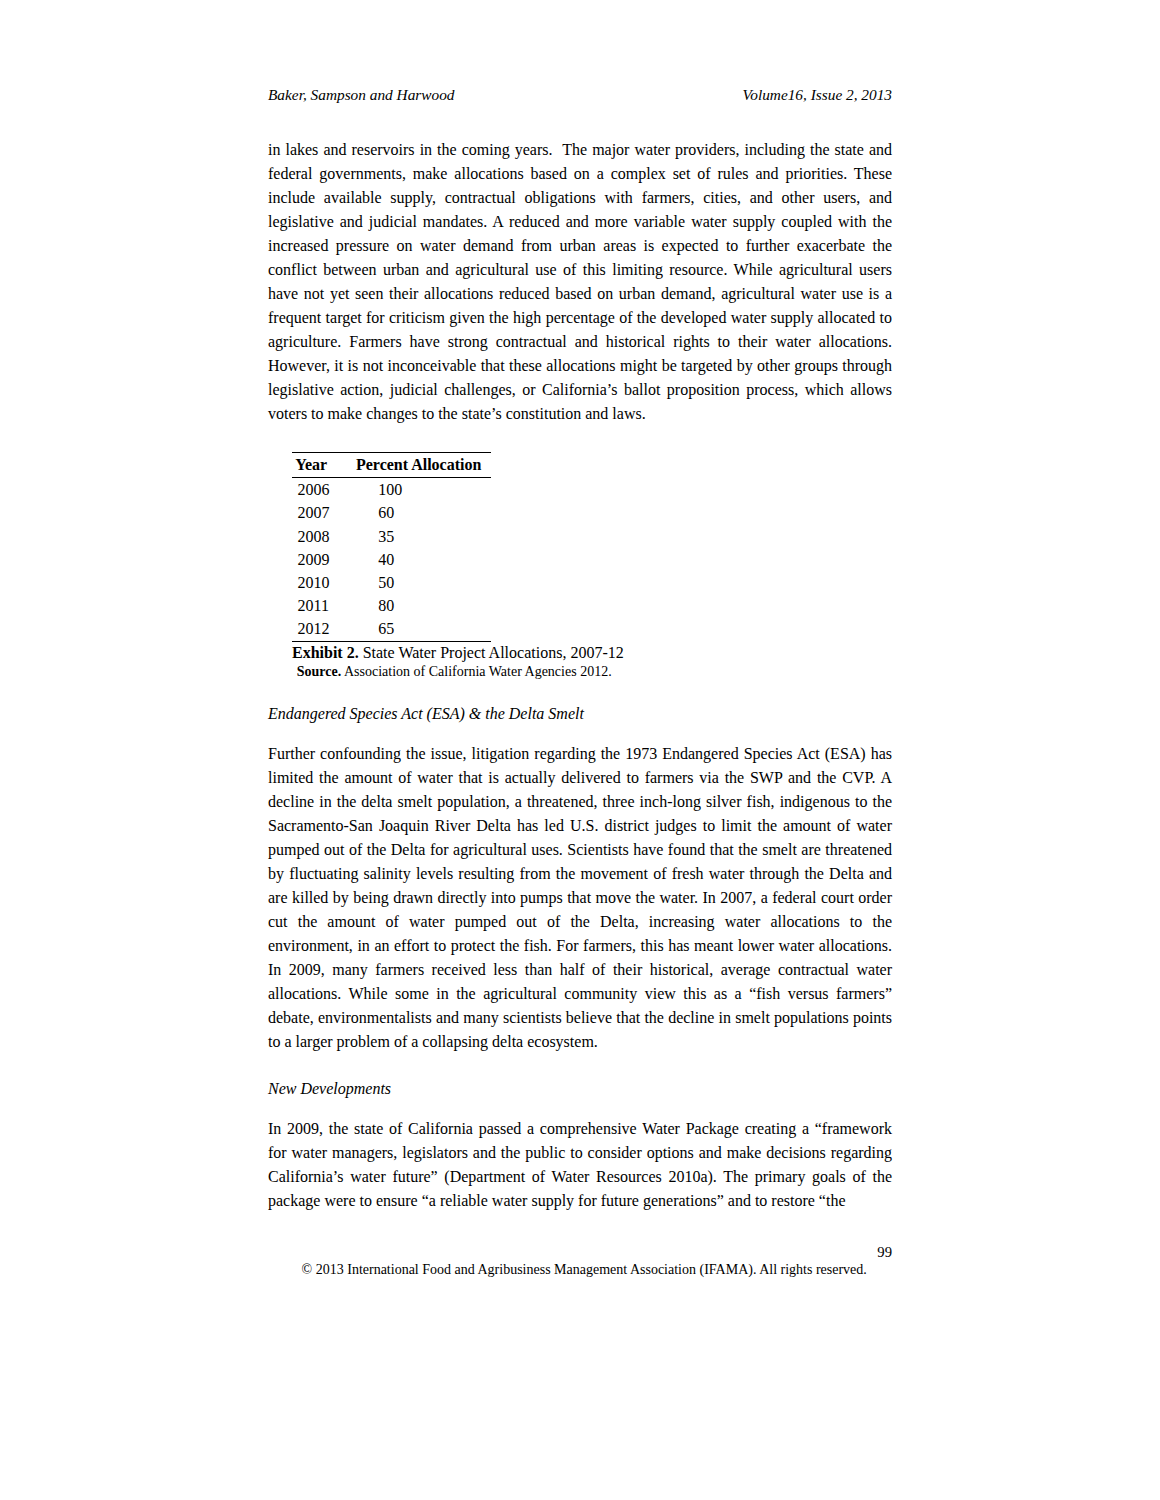Baker, Sampson and Harwood Volume16, Issue 2, 2013
in lakes and reservoirs in the coming years. The major water providers, including the state and federal governments, make allocations based on a complex set of rules and priorities. These include available supply, contractual obligations with farmers, cities, and other users, and legislative and judicial mandates. A reduced and more variable water supply coupled with the increased pressure on water demand from urban areas is expected to further exacerbate the conflict between urban and agricultural use of this limiting resource. While agricultural users have not yet seen their allocations reduced based on urban demand, agricultural water use is a frequent target for criticism given the high percentage of the developed water supply allocated to agriculture. Farmers have strong contractual and historical rights to their water allocations. However, it is not inconceivable that these allocations might be targeted by other groups through legislative action, judicial challenges, or California’s ballot proposition process, which allows voters to make changes to the state’s constitution and laws.
| Year | Percent Allocation |
| --- | --- |
| 2006 | 100 |
| 2007 | 60 |
| 2008 | 35 |
| 2009 | 40 |
| 2010 | 50 |
| 2011 | 80 |
| 2012 | 65 |
Exhibit 2. State Water Project Allocations, 2007-12
Source. Association of California Water Agencies 2012.
Endangered Species Act (ESA) & the Delta Smelt
Further confounding the issue, litigation regarding the 1973 Endangered Species Act (ESA) has limited the amount of water that is actually delivered to farmers via the SWP and the CVP. A decline in the delta smelt population, a threatened, three inch-long silver fish, indigenous to the Sacramento-San Joaquin River Delta has led U.S. district judges to limit the amount of water pumped out of the Delta for agricultural uses. Scientists have found that the smelt are threatened by fluctuating salinity levels resulting from the movement of fresh water through the Delta and are killed by being drawn directly into pumps that move the water. In 2007, a federal court order cut the amount of water pumped out of the Delta, increasing water allocations to the environment, in an effort to protect the fish. For farmers, this has meant lower water allocations. In 2009, many farmers received less than half of their historical, average contractual water allocations. While some in the agricultural community view this as a “fish versus farmers” debate, environmentalists and many scientists believe that the decline in smelt populations points to a larger problem of a collapsing delta ecosystem.
New Developments
In 2009, the state of California passed a comprehensive Water Package creating a “framework for water managers, legislators and the public to consider options and make decisions regarding California’s water future” (Department of Water Resources 2010a). The primary goals of the package were to ensure “a reliable water supply for future generations” and to restore “the
99
© 2013 International Food and Agribusiness Management Association (IFAMA). All rights reserved.